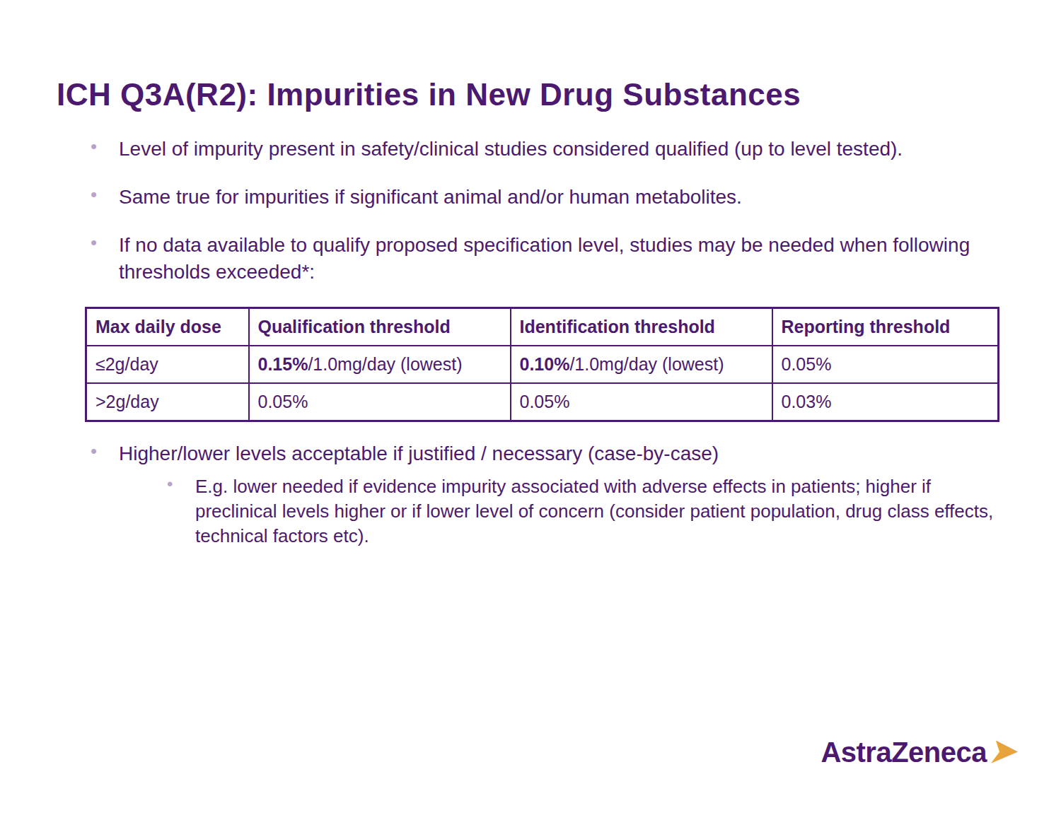ICH Q3A(R2): Impurities in New Drug Substances
Level of impurity present in safety/clinical studies considered qualified (up to level tested).
Same true for impurities if significant animal and/or human metabolites.
If no data available to qualify proposed specification level, studies may be needed when following thresholds exceeded*:
| Max daily dose | Qualification threshold | Identification threshold | Reporting threshold |
| --- | --- | --- | --- |
| ≤2g/day | 0.15% /1.0mg/day (lowest) | 0.10% /1.0mg/day (lowest) | 0.05% |
| >2g/day | 0.05% | 0.05% | 0.03% |
Higher/lower levels acceptable if justified / necessary (case-by-case)
E.g. lower needed if evidence impurity associated with adverse effects in patients; higher if preclinical levels higher or if lower level of concern (consider patient population, drug class effects, technical factors etc).
AstraZeneca➤